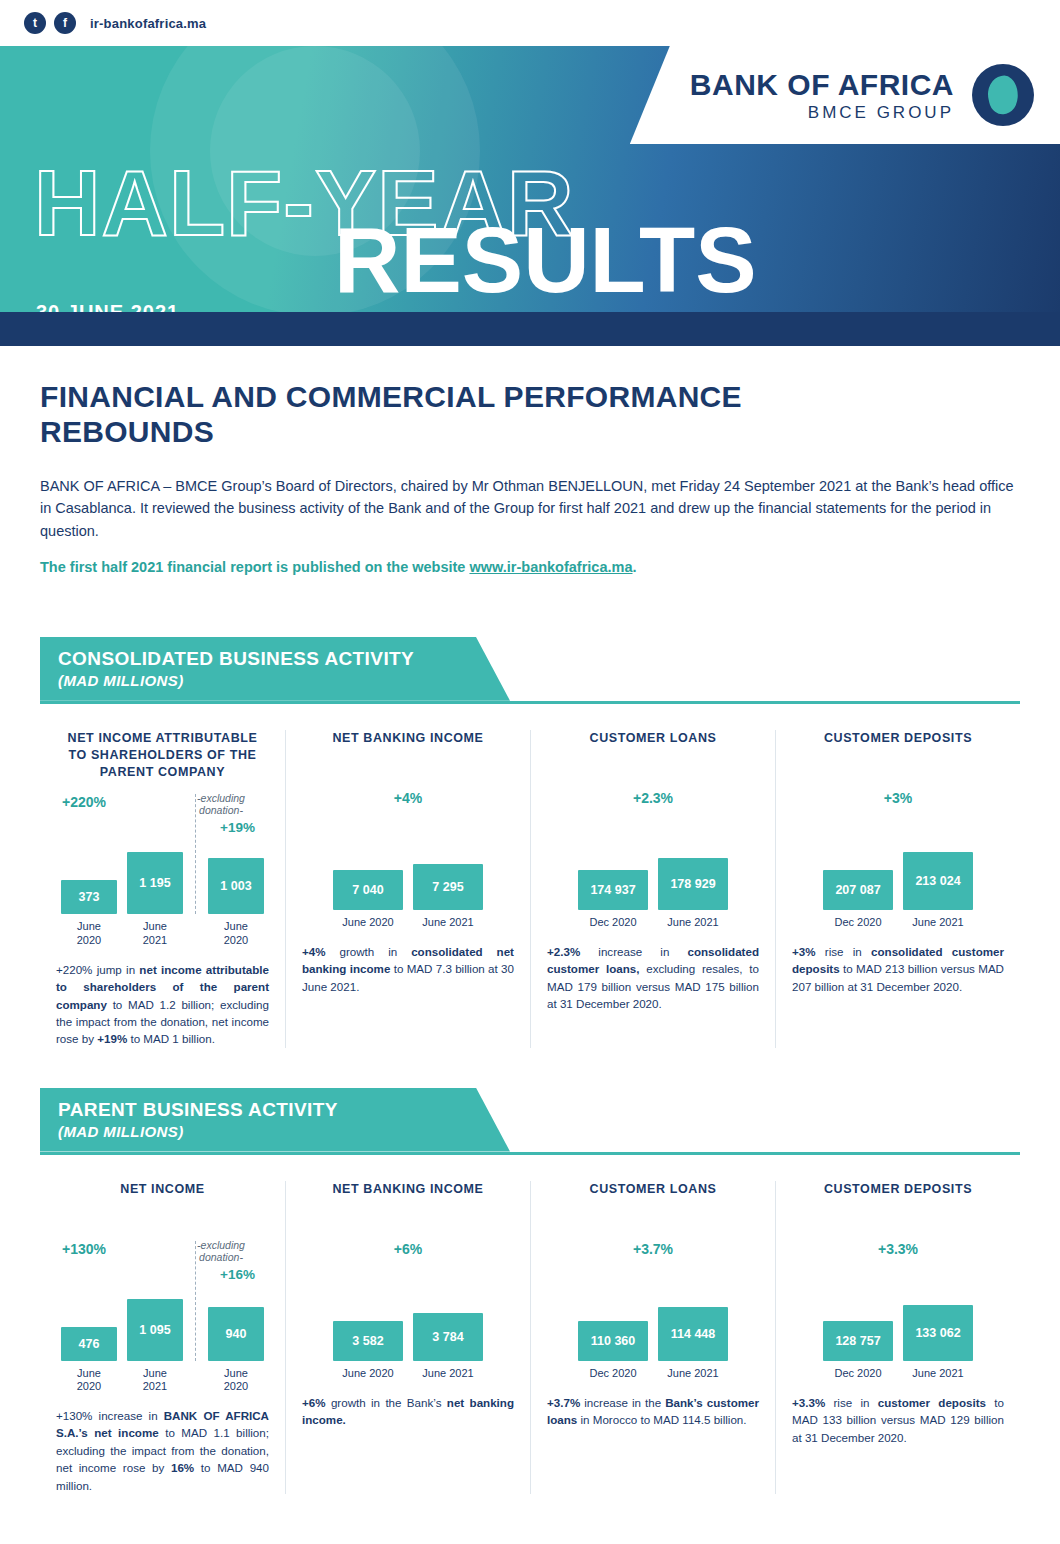t f ir-bankofafrica.ma
BANK OF AFRICA
BMCE GROUP
HALF-YEAR RESULTS
30 JUNE 2021
FINANCIAL AND COMMERCIAL PERFORMANCE
REBOUNDS
BANK OF AFRICA – BMCE Group’s Board of Directors, chaired by Mr Othman BENJELLOUN, met Friday 24 September 2021 at the Bank’s head office in Casablanca. It reviewed the business activity of the Bank and of the Group for first half 2021 and drew up the financial statements for the period in question.
The first half 2021 financial report is published on the website www.ir-bankofafrica.ma.
CONSOLIDATED BUSINESS ACTIVITY
(MAD MILLIONS)
NET INCOME ATTRIBUTABLE
TO SHAREHOLDERS OF THE
PARENT COMPANY
+220%
-excluding
donation-
+19%
373
1 195
1 003
June
2020 June
2021 June
2020
+220% jump in net income attributable to shareholders of the parent company to MAD 1.2 billion; excluding the impact from the donation, net income rose by +19% to MAD 1 billion.
NET BANKING INCOME
+4%
7 040
7 295
June 2020 June 2021
+4% growth in consolidated net banking income to MAD 7.3 billion at 30 June 2021.
CUSTOMER LOANS
+2.3%
174 937
178 929
Dec 2020 June 2021
+2.3% increase in consolidated customer loans, excluding resales, to MAD 179 billion versus MAD 175 billion at 31 December 2020.
CUSTOMER DEPOSITS
+3%
207 087
213 024
Dec 2020 June 2021
+3% rise in consolidated customer deposits to MAD 213 billion versus MAD 207 billion at 31 December 2020.
PARENT BUSINESS ACTIVITY
(MAD MILLIONS)
NET INCOME
+130%
-excluding
donation-
+16%
476
1 095
940
June
2020 June
2021 June
2020
+130% increase in BANK OF AFRICA S.A.’s net income to MAD 1.1 billion; excluding the impact from the donation, net income rose by 16% to MAD 940 million.
NET BANKING INCOME
+6%
3 582
3 784
June 2020 June 2021
+6% growth in the Bank’s net banking income.
CUSTOMER LOANS
+3.7%
110 360
114 448
Dec 2020 June 2021
+3.7% increase in the Bank’s customer loans in Morocco to MAD 114.5 billion.
CUSTOMER DEPOSITS
+3.3%
128 757
133 062
Dec 2020 June 2021
+3.3% rise in customer deposits to MAD 133 billion versus MAD 129 billion at 31 December 2020.